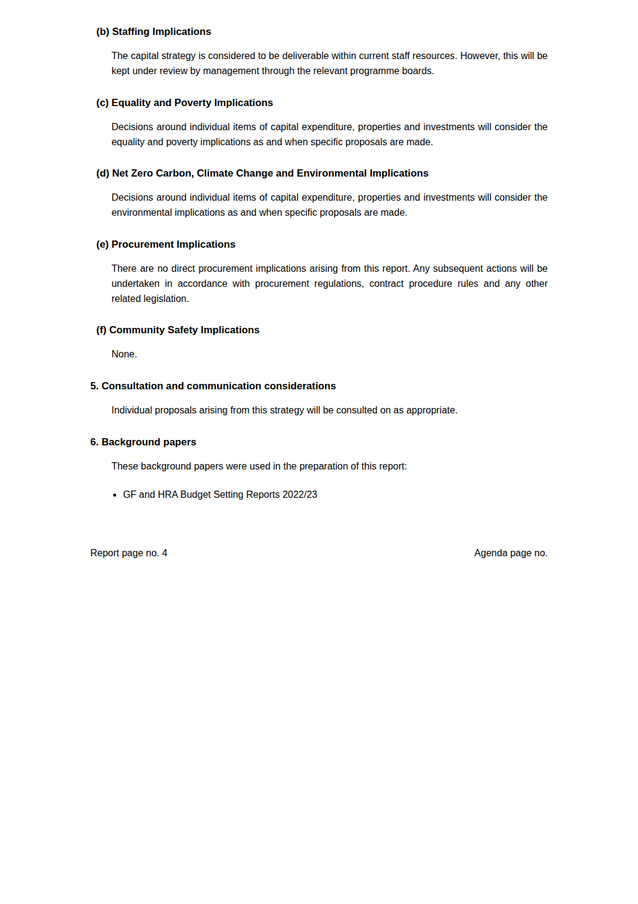(b) Staffing Implications
The capital strategy is considered to be deliverable within current staff resources. However, this will be kept under review by management through the relevant programme boards.
(c) Equality and Poverty Implications
Decisions around individual items of capital expenditure, properties and investments will consider the equality and poverty implications as and when specific proposals are made.
(d) Net Zero Carbon, Climate Change and Environmental Implications
Decisions around individual items of capital expenditure, properties and investments will consider the environmental implications as and when specific proposals are made.
(e) Procurement Implications
There are no direct procurement implications arising from this report. Any subsequent actions will be undertaken in accordance with procurement regulations, contract procedure rules and any other related legislation.
(f) Community Safety Implications
None.
5. Consultation and communication considerations
Individual proposals arising from this strategy will be consulted on as appropriate.
6. Background papers
These background papers were used in the preparation of this report:
GF and HRA Budget Setting Reports 2022/23
Report page no. 4 Agenda page no.